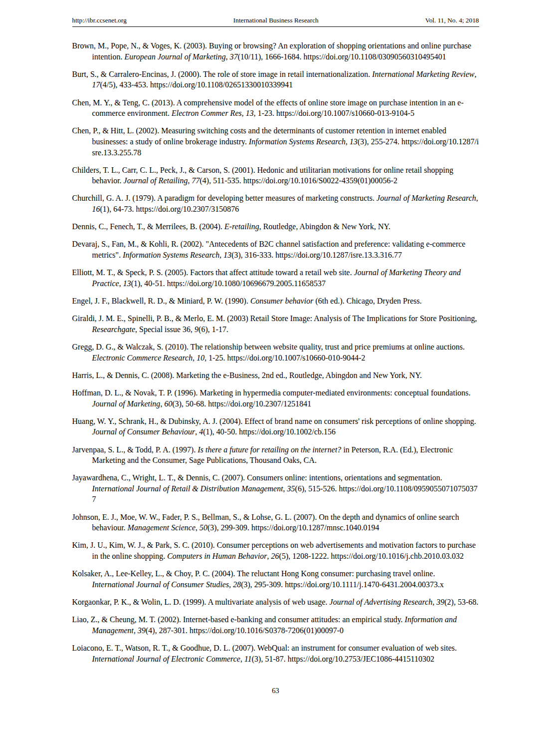http://ibr.ccsenet.org International Business Research Vol. 11, No. 4; 2018
Brown, M., Pope, N., & Voges, K. (2003). Buying or browsing? An exploration of shopping orientations and online purchase intention. European Journal of Marketing, 37(10/11), 1666-1684. https://doi.org/10.1108/03090560310495401
Burt, S., & Carralero-Encinas, J. (2000). The role of store image in retail internationalization. International Marketing Review, 17(4/5), 433-453. https://doi.org/10.1108/02651330010339941
Chen, M. Y., & Teng, C. (2013). A comprehensive model of the effects of online store image on purchase intention in an e-commerce environment. Electron Commer Res, 13, 1-23. https://doi.org/10.1007/s10660-013-9104-5
Chen, P., & Hitt, L. (2002). Measuring switching costs and the determinants of customer retention in internet enabled businesses: a study of online brokerage industry. Information Systems Research, 13(3), 255-274. https://doi.org/10.1287/isre.13.3.255.78
Childers, T. L., Carr, C. L., Peck, J., & Carson, S. (2001). Hedonic and utilitarian motivations for online retail shopping behavior. Journal of Retailing, 77(4), 511-535. https://doi.org/10.1016/S0022-4359(01)00056-2
Churchill, G. A. J. (1979). A paradigm for developing better measures of marketing constructs. Journal of Marketing Research, 16(1), 64-73. https://doi.org/10.2307/3150876
Dennis, C., Fenech, T., & Merrilees, B. (2004). E-retailing, Routledge, Abingdon & New York, NY.
Devaraj, S., Fan, M., & Kohli, R. (2002). "Antecedents of B2C channel satisfaction and preference: validating e-commerce metrics". Information Systems Research, 13(3), 316-333. https://doi.org/10.1287/isre.13.3.316.77
Elliott, M. T., & Speck, P. S. (2005). Factors that affect attitude toward a retail web site. Journal of Marketing Theory and Practice, 13(1), 40-51. https://doi.org/10.1080/10696679.2005.11658537
Engel, J. F., Blackwell, R. D., & Miniard, P. W. (1990). Consumer behavior (6th ed.). Chicago, Dryden Press.
Giraldi, J. M. E., Spinelli, P. B., & Merlo, E. M. (2003) Retail Store Image: Analysis of The Implications for Store Positioning, Researchgate, Special issue 36, 9(6), 1-17.
Gregg, D. G., & Walczak, S. (2010). The relationship between website quality, trust and price premiums at online auctions. Electronic Commerce Research, 10, 1-25. https://doi.org/10.1007/s10660-010-9044-2
Harris, L., & Dennis, C. (2008). Marketing the e-Business, 2nd ed., Routledge, Abingdon and New York, NY.
Hoffman, D. L., & Novak, T. P. (1996). Marketing in hypermedia computer-mediated environments: conceptual foundations. Journal of Marketing, 60(3), 50-68. https://doi.org/10.2307/1251841
Huang, W. Y., Schrank, H., & Dubinsky, A. J. (2004). Effect of brand name on consumers' risk perceptions of online shopping. Journal of Consumer Behaviour, 4(1), 40-50. https://doi.org/10.1002/cb.156
Jarvenpaa, S. L., & Todd, P. A. (1997). Is there a future for retailing on the internet? in Peterson, R.A. (Ed.), Electronic Marketing and the Consumer, Sage Publications, Thousand Oaks, CA.
Jayawardhena, C., Wright, L. T., & Dennis, C. (2007). Consumers online: intentions, orientations and segmentation. International Journal of Retail & Distribution Management, 35(6), 515-526. https://doi.org/10.1108/09590550710750377
Johnson, E. J., Moe, W. W., Fader, P. S., Bellman, S., & Lohse, G. L. (2007). On the depth and dynamics of online search behaviour. Management Science, 50(3), 299-309. https://doi.org/10.1287/mnsc.1040.0194
Kim, J. U., Kim, W. J., & Park, S. C. (2010). Consumer perceptions on web advertisements and motivation factors to purchase in the online shopping. Computers in Human Behavior, 26(5), 1208-1222. https://doi.org/10.1016/j.chb.2010.03.032
Kolsaker, A., Lee-Kelley, L., & Choy, P. C. (2004). The reluctant Hong Kong consumer: purchasing travel online. International Journal of Consumer Studies, 28(3), 295-309. https://doi.org/10.1111/j.1470-6431.2004.00373.x
Korgaonkar, P. K., & Wolin, L. D. (1999). A multivariate analysis of web usage. Journal of Advertising Research, 39(2), 53-68.
Liao, Z., & Cheung, M. T. (2002). Internet-based e-banking and consumer attitudes: an empirical study. Information and Management, 39(4), 287-301. https://doi.org/10.1016/S0378-7206(01)00097-0
Loiacono, E. T., Watson, R. T., & Goodhue, D. L. (2007). WebQual: an instrument for consumer evaluation of web sites. International Journal of Electronic Commerce, 11(3), 51-87. https://doi.org/10.2753/JEC1086-4415110302
63